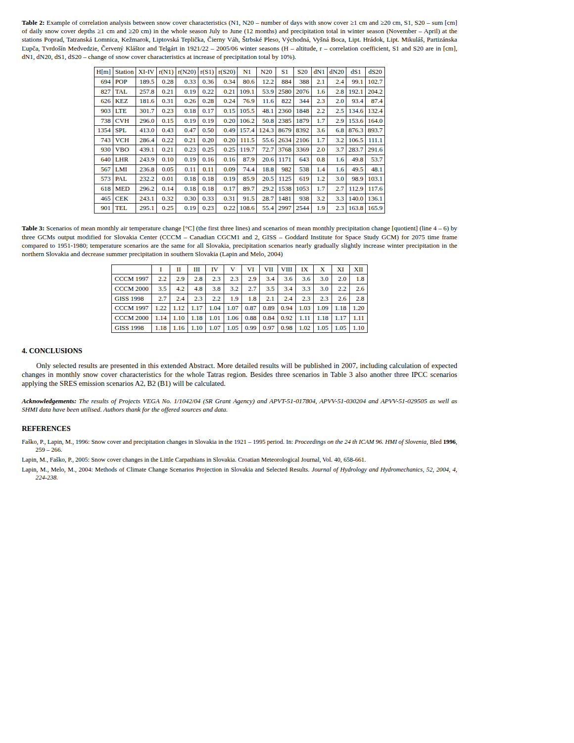Table 2: Example of correlation analysis between snow cover characteristics (N1, N20 – number of days with snow cover ≥1 cm and ≥20 cm, S1, S20 – sum [cm] of daily snow cover depths ≥1 cm and ≥20 cm) in the whole season July to June (12 months) and precipitation total in winter season (November – April) at the stations Poprad, Tatranská Lomnica, Kežmarok, Liptovská Teplička, Čierny Váh, Štrbské Pleso, Východná, Vyšná Boca, Lipt. Hrádok, Lipt. Mikuláš, Partizánska Ľupča, Tvrdošín Medvedzie, Červený Kláštor and Telgárt in 1921/22 – 2005/06 winter seasons (H – altitude, r – correlation coefficient, S1 and S20 are in [cm], dN1, dN20, dS1, dS20 – change of snow cover characteristics at increase of precipitation total by 10%).
| H[m] | Station | XI-IV | r(N1) | r(N20) | r(S1) | r(S20) | N1 | N20 | S1 | S20 | dN1 | dN20 | dS1 | dS20 |
| --- | --- | --- | --- | --- | --- | --- | --- | --- | --- | --- | --- | --- | --- | --- |
| 694 | POP | 189.5 | 0.28 | 0.33 | 0.36 | 0.34 | 80.6 | 12.2 | 884 | 388 | 2.1 | 2.4 | 99.1 | 102.7 |
| 827 | TAL | 257.8 | 0.21 | 0.19 | 0.22 | 0.21 | 109.1 | 53.9 | 2580 | 2076 | 1.6 | 2.8 | 192.1 | 204.2 |
| 626 | KEZ | 181.6 | 0.31 | 0.26 | 0.28 | 0.24 | 76.9 | 11.6 | 822 | 344 | 2.3 | 2.0 | 93.4 | 87.4 |
| 903 | LTE | 301.7 | 0.23 | 0.18 | 0.17 | 0.15 | 105.5 | 48.1 | 2360 | 1848 | 2.2 | 2.5 | 134.6 | 132.4 |
| 738 | CVH | 296.0 | 0.15 | 0.19 | 0.19 | 0.20 | 106.2 | 50.8 | 2385 | 1879 | 1.7 | 2.9 | 153.6 | 164.0 |
| 1354 | SPL | 413.0 | 0.43 | 0.47 | 0.50 | 0.49 | 157.4 | 124.3 | 8679 | 8392 | 3.6 | 6.8 | 876.3 | 893.7 |
| 743 | VCH | 286.4 | 0.22 | 0.21 | 0.20 | 0.20 | 111.5 | 55.6 | 2634 | 2106 | 1.7 | 3.2 | 106.5 | 111.1 |
| 930 | VBO | 439.1 | 0.21 | 0.23 | 0.25 | 0.25 | 119.7 | 72.7 | 3768 | 3369 | 2.0 | 3.7 | 283.7 | 291.6 |
| 640 | LHR | 243.9 | 0.10 | 0.19 | 0.16 | 0.16 | 87.9 | 20.6 | 1171 | 643 | 0.8 | 1.6 | 49.8 | 53.7 |
| 567 | LMI | 236.8 | 0.05 | 0.11 | 0.11 | 0.09 | 74.4 | 18.8 | 982 | 538 | 1.4 | 1.6 | 49.5 | 48.1 |
| 573 | PAL | 232.2 | 0.01 | 0.18 | 0.18 | 0.19 | 85.9 | 20.5 | 1125 | 619 | 1.2 | 3.0 | 98.9 | 103.1 |
| 618 | MED | 296.2 | 0.14 | 0.18 | 0.18 | 0.17 | 89.7 | 29.2 | 1538 | 1053 | 1.7 | 2.7 | 112.9 | 117.6 |
| 465 | CEK | 243.1 | 0.32 | 0.30 | 0.33 | 0.31 | 91.5 | 28.7 | 1481 | 938 | 3.2 | 3.3 | 140.0 | 136.1 |
| 901 | TEL | 295.1 | 0.25 | 0.19 | 0.23 | 0.22 | 108.6 | 55.4 | 2997 | 2544 | 1.9 | 2.3 | 163.8 | 165.9 |
Table 3: Scenarios of mean monthly air temperature change [°C] (the first three lines) and scenarios of mean monthly precipitation change [quotient] (line 4 – 6) by three GCMs output modified for Slovakia Center (CCCM – Canadian CGCM1 and 2, GISS – Goddard Institute for Space Study GCM) for 2075 time frame compared to 1951-1980; temperature scenarios are the same for all Slovakia, precipitation scenarios nearly gradually slightly increase winter precipitation in the northern Slovakia and decrease summer precipitation in southern Slovakia (Lapin and Melo, 2004)
| | I | II | III | IV | V | VI | VII | VIII | IX | X | XI | XII |
| --- | --- | --- | --- | --- | --- | --- | --- | --- | --- | --- | --- | --- |
| CCCM 1997 | 2.2 | 2.9 | 2.8 | 2.3 | 2.3 | 2.9 | 3.4 | 3.6 | 3.6 | 3.0 | 2.0 | 1.8 |
| CCCM 2000 | 3.5 | 4.2 | 4.8 | 3.8 | 3.2 | 2.7 | 3.5 | 3.4 | 3.3 | 3.0 | 2.2 | 2.6 |
| GISS 1998 | 2.7 | 2.4 | 2.3 | 2.2 | 1.9 | 1.8 | 2.1 | 2.4 | 2.3 | 2.3 | 2.6 | 2.8 |
| CCCM 1997 | 1.22 | 1.12 | 1.17 | 1.04 | 1.07 | 0.87 | 0.89 | 0.94 | 1.03 | 1.09 | 1.18 | 1.20 |
| CCCM 2000 | 1.14 | 1.10 | 1.18 | 1.01 | 1.06 | 0.88 | 0.84 | 0.92 | 1.11 | 1.18 | 1.17 | 1.11 |
| GISS 1998 | 1.18 | 1.16 | 1.10 | 1.07 | 1.05 | 0.99 | 0.97 | 0.98 | 1.02 | 1.05 | 1.05 | 1.10 |
4. CONCLUSIONS
Only selected results are presented in this extended Abstract. More detailed results will be published in 2007, including calculation of expected changes in monthly snow cover characteristics for the whole Tatras region. Besides three scenarios in Table 3 also another three IPCC scenarios applying the SRES emission scenarios A2, B2 (B1) will be calculated.
Acknowledgements: The results of Projects VEGA No. 1/1042/04 (SR Grant Agency) and APVT-51-017804, APVV-51-030204 and APVV-51-029505 as well as SHMI data have been utilised. Authors thank for the offered sources and data.
REFERENCES
Faško, P., Lapin, M., 1996: Snow cover and precipitation changes in Slovakia in the 1921 – 1995 period. In: Proceedings on the 24 th ICAM 96. HMI of Slovenia, Bled 1996, 259 – 266.
Lapin, M., Faško, P., 2005: Snow cover changes in the Little Carpathians in Slovakia. Croatian Meteorological Journal, Vol. 40, 658-661.
Lapin, M., Melo, M., 2004: Methods of Climate Change Scenarios Projection in Slovakia and Selected Results. Journal of Hydrology and Hydromechanics, 52, 2004, 4, 224-238.